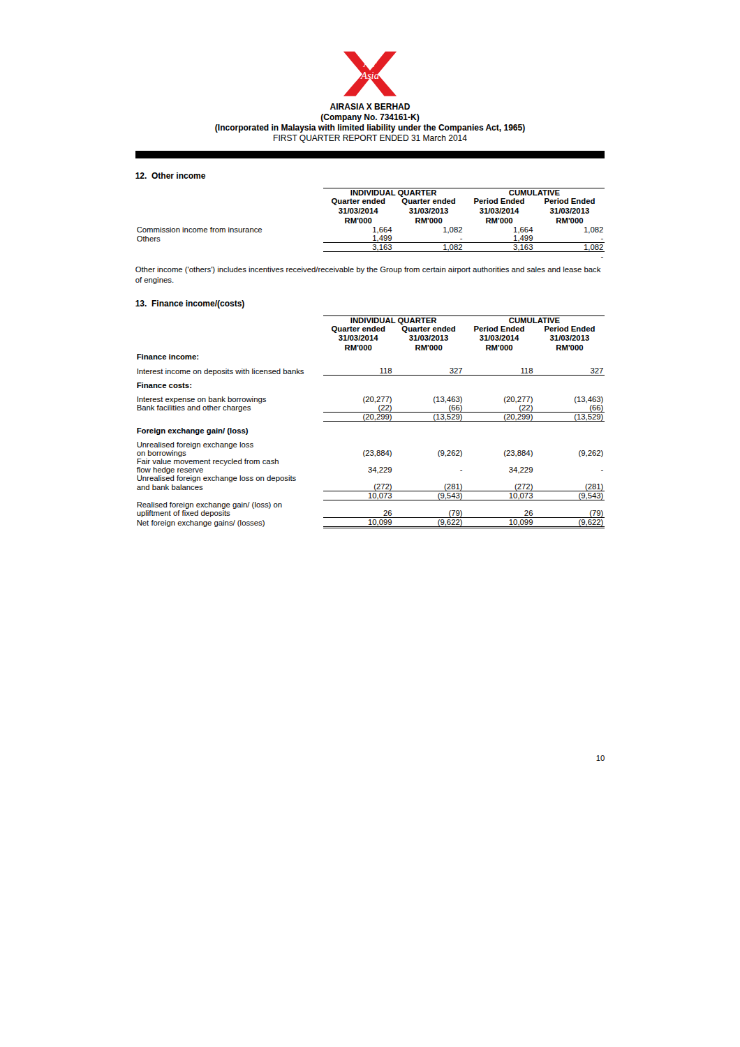Air Asia
AIRASIA X BERHAD
(Company No. 734161-K)
(Incorporated in Malaysia with limited liability under the Companies Act, 1965)
FIRST QUARTER REPORT ENDED 31 March 2014
12. Other income
| | INDIVIDUAL QUARTER | CUMULATIVE |
| | Quarter ended 31/03/2014 RM'000 | Quarter ended 31/03/2013 RM'000 | Period Ended 31/03/2014 RM'000 | Period Ended 31/03/2013 RM'000 |
| Commission income from insurance | 1,664 | 1,082 | 1,664 | 1,082 |
| Others | 1,499 | - | 1,499 | - |
| | 3,163 | 1,082 | 3,163 | 1,082 |
| | | | | - |
Other income ('others') includes incentives received/receivable by the Group from certain airport authorities and sales and lease back of engines.
13. Finance income/(costs)
| | INDIVIDUAL QUARTER | CUMULATIVE |
| | Quarter ended 31/03/2014 RM'000 | Quarter ended 31/03/2013 RM'000 | Period Ended 31/03/2014 RM'000 | Period Ended 31/03/2013 RM'000 |
| Finance income: | | | | |
| Interest income on deposits with licensed banks | 118 | 327 | 118 | 327 |
| Finance costs: | | | | |
| Interest expense on bank borrowings | (20,277) | (13,463) | (20,277) | (13,463) |
| Bank facilities and other charges | (22) | (66) | (22) | (66) |
| | (20,299) | (13,529) | (20,299) | (13,529) |
| Foreign exchange gain/ (loss) | | | | |
| Unrealised foreign exchange loss | | | | |
| on borrowings | (23,884) | (9,262) | (23,884) | (9,262) |
| Fair value movement recycled from cash | | | | |
| flow hedge reserve | 34,229 | - | 34,229 | - |
| Unrealised foreign exchange loss on deposits | | | | |
| and bank balances | (272) | (281) | (272) | (281) |
| | 10,073 | (9,543) | 10,073 | (9,543) |
| Realised foreign exchange gain/ (loss) on | | | | |
| upliftment of fixed deposits | 26 | (79) | 26 | (79) |
| Net foreign exchange gains/ (losses) | 10,099 | (9,622) | 10,099 | (9,622) |
10